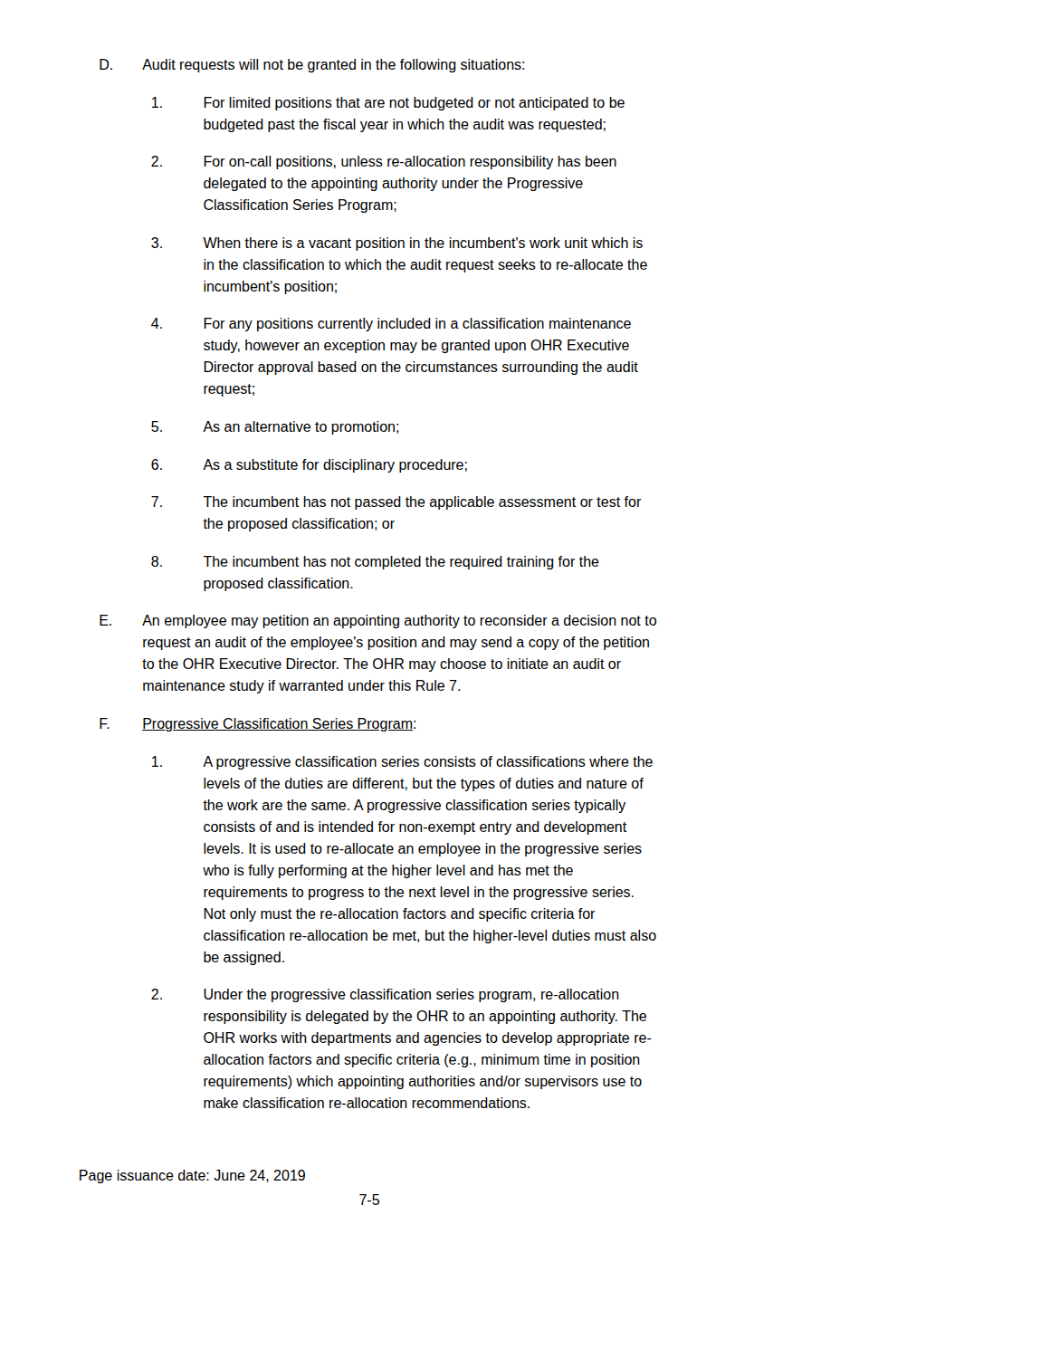D.
Audit requests will not be granted in the following situations:
1.
For limited positions that are not budgeted or not anticipated to be budgeted past the fiscal year in which the audit was requested;
2.
For on-call positions, unless re-allocation responsibility has been delegated to the appointing authority under the Progressive Classification Series Program;
3.
When there is a vacant position in the incumbent's work unit which is in the classification to which the audit request seeks to re-allocate the incumbent's position;
4.
For any positions currently included in a classification maintenance study, however an exception may be granted upon OHR Executive Director approval based on the circumstances surrounding the audit request;
5.
As an alternative to promotion;
6.
As a substitute for disciplinary procedure;
7.
The incumbent has not passed the applicable assessment or test for the proposed classification; or
8.
The incumbent has not completed the required training for the proposed classification.
E.
An employee may petition an appointing authority to reconsider a decision not to request an audit of the employee's position and may send a copy of the petition to the OHR Executive Director. The OHR may choose to initiate an audit or maintenance study if warranted under this Rule 7.
F.
Progressive Classification Series Program:
1.
A progressive classification series consists of classifications where the levels of the duties are different, but the types of duties and nature of the work are the same. A progressive classification series typically consists of and is intended for non-exempt entry and development levels. It is used to re-allocate an employee in the progressive series who is fully performing at the higher level and has met the requirements to progress to the next level in the progressive series. Not only must the re-allocation factors and specific criteria for classification re-allocation be met, but the higher-level duties must also be assigned.
2.
Under the progressive classification series program, re-allocation responsibility is delegated by the OHR to an appointing authority. The OHR works with departments and agencies to develop appropriate re-allocation factors and specific criteria (e.g., minimum time in position requirements) which appointing authorities and/or supervisors use to make classification re-allocation recommendations.
Page issuance date: June 24, 2019
7-5